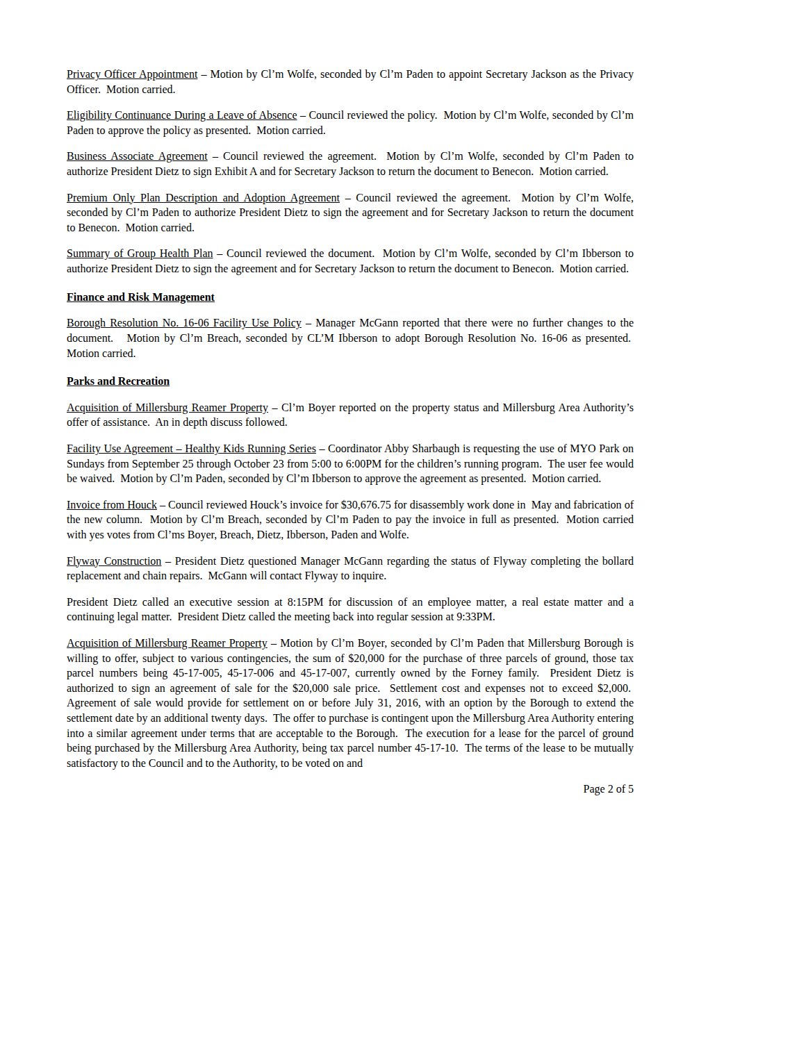Privacy Officer Appointment – Motion by Cl’m Wolfe, seconded by Cl’m Paden to appoint Secretary Jackson as the Privacy Officer. Motion carried.
Eligibility Continuance During a Leave of Absence – Council reviewed the policy. Motion by Cl’m Wolfe, seconded by Cl’m Paden to approve the policy as presented. Motion carried.
Business Associate Agreement – Council reviewed the agreement. Motion by Cl’m Wolfe, seconded by Cl’m Paden to authorize President Dietz to sign Exhibit A and for Secretary Jackson to return the document to Benecon. Motion carried.
Premium Only Plan Description and Adoption Agreement – Council reviewed the agreement. Motion by Cl’m Wolfe, seconded by Cl’m Paden to authorize President Dietz to sign the agreement and for Secretary Jackson to return the document to Benecon. Motion carried.
Summary of Group Health Plan – Council reviewed the document. Motion by Cl’m Wolfe, seconded by Cl’m Ibberson to authorize President Dietz to sign the agreement and for Secretary Jackson to return the document to Benecon. Motion carried.
Finance and Risk Management
Borough Resolution No. 16-06 Facility Use Policy – Manager McGann reported that there were no further changes to the document. Motion by Cl’m Breach, seconded by CL’M Ibberson to adopt Borough Resolution No. 16-06 as presented. Motion carried.
Parks and Recreation
Acquisition of Millersburg Reamer Property – Cl’m Boyer reported on the property status and Millersburg Area Authority’s offer of assistance. An in depth discuss followed.
Facility Use Agreement – Healthy Kids Running Series – Coordinator Abby Sharbaugh is requesting the use of MYO Park on Sundays from September 25 through October 23 from 5:00 to 6:00PM for the children’s running program. The user fee would be waived. Motion by Cl’m Paden, seconded by Cl’m Ibberson to approve the agreement as presented. Motion carried.
Invoice from Houck – Council reviewed Houck’s invoice for $30,676.75 for disassembly work done in May and fabrication of the new column. Motion by Cl’m Breach, seconded by Cl’m Paden to pay the invoice in full as presented. Motion carried with yes votes from Cl’ms Boyer, Breach, Dietz, Ibberson, Paden and Wolfe.
Flyway Construction – President Dietz questioned Manager McGann regarding the status of Flyway completing the bollard replacement and chain repairs. McGann will contact Flyway to inquire.
President Dietz called an executive session at 8:15PM for discussion of an employee matter, a real estate matter and a continuing legal matter. President Dietz called the meeting back into regular session at 9:33PM.
Acquisition of Millersburg Reamer Property – Motion by Cl’m Boyer, seconded by Cl’m Paden that Millersburg Borough is willing to offer, subject to various contingencies, the sum of $20,000 for the purchase of three parcels of ground, those tax parcel numbers being 45-17-005, 45-17-006 and 45-17-007, currently owned by the Forney family. President Dietz is authorized to sign an agreement of sale for the $20,000 sale price. Settlement cost and expenses not to exceed $2,000. Agreement of sale would provide for settlement on or before July 31, 2016, with an option by the Borough to extend the settlement date by an additional twenty days. The offer to purchase is contingent upon the Millersburg Area Authority entering into a similar agreement under terms that are acceptable to the Borough. The execution for a lease for the parcel of ground being purchased by the Millersburg Area Authority, being tax parcel number 45-17-10. The terms of the lease to be mutually satisfactory to the Council and to the Authority, to be voted on and
Page 2 of 5